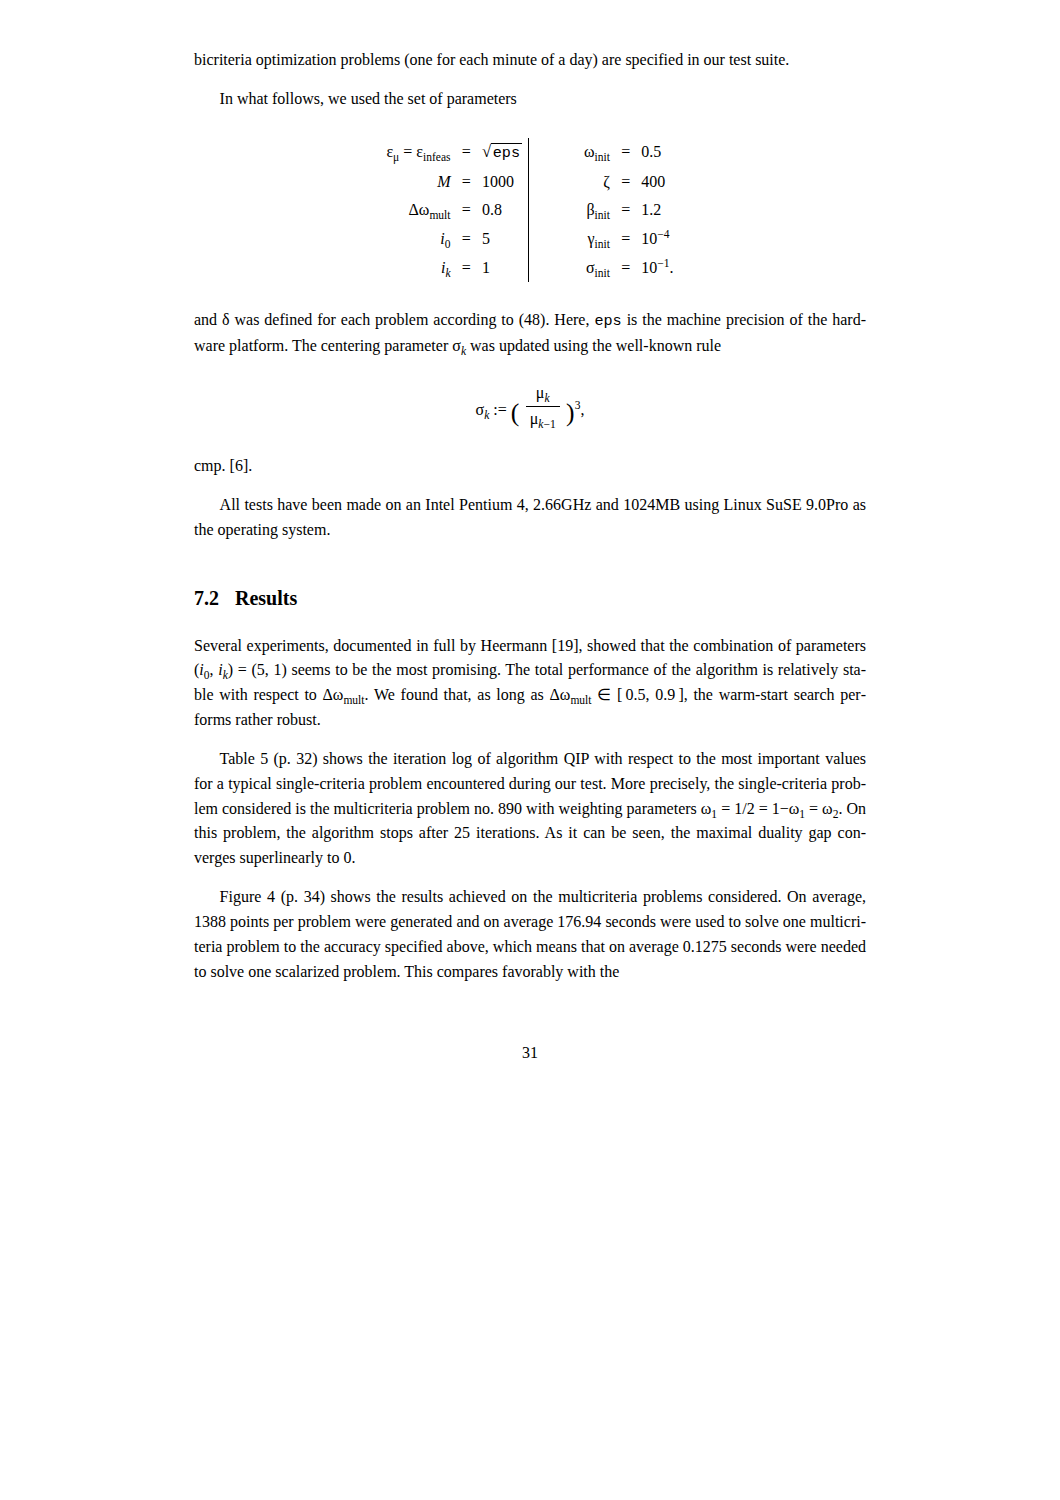bicriteria optimization problems (one for each minute of a day) are specified in our test suite.
In what follows, we used the set of parameters
| ε μ = ε infeas | = | √ eps | | ω init | = | 0.5 |
| M | = | 1000 | | ζ | = | 400 |
| Δω mult | = | 0.8 | | β init | = | 1.2 |
| i 0 | = | 5 | | γ init | = | 10 −4 |
| i k | = | 1 | | σ init | = | 10 −1 . |
and δ was defined for each problem according to (48). Here, eps is the machine precision of the hardware platform. The centering parameter σk was updated using the well-known rule
σk := ( μk μk−1 )3,
cmp. [6].
All tests have been made on an Intel Pentium 4, 2.66GHz and 1024MB using Linux SuSE 9.0Pro as the operating system.
7.2 Results
Several experiments, documented in full by Heermann [19], showed that the combination of parameters (i0, ik) = (5, 1) seems to be the most promising. The total performance of the algorithm is relatively stable with respect to Δωmult. We found that, as long as Δωmult ∈ [ 0.5, 0.9 ], the warm-start search performs rather robust.
Table 5 (p. 32) shows the iteration log of algorithm QIP with respect to the most important values for a typical single-criteria problem encountered during our test. More precisely, the single-criteria problem considered is the multicriteria problem no. 890 with weighting parameters ω1 = 1/2 = 1−ω1 = ω2. On this problem, the algorithm stops after 25 iterations. As it can be seen, the maximal duality gap converges superlinearly to 0.
Figure 4 (p. 34) shows the results achieved on the multicriteria problems considered. On average, 1388 points per problem were generated and on average 176.94 seconds were used to solve one multicriteria problem to the accuracy specified above, which means that on average 0.1275 seconds were needed to solve one scalarized problem. This compares favorably with the
31